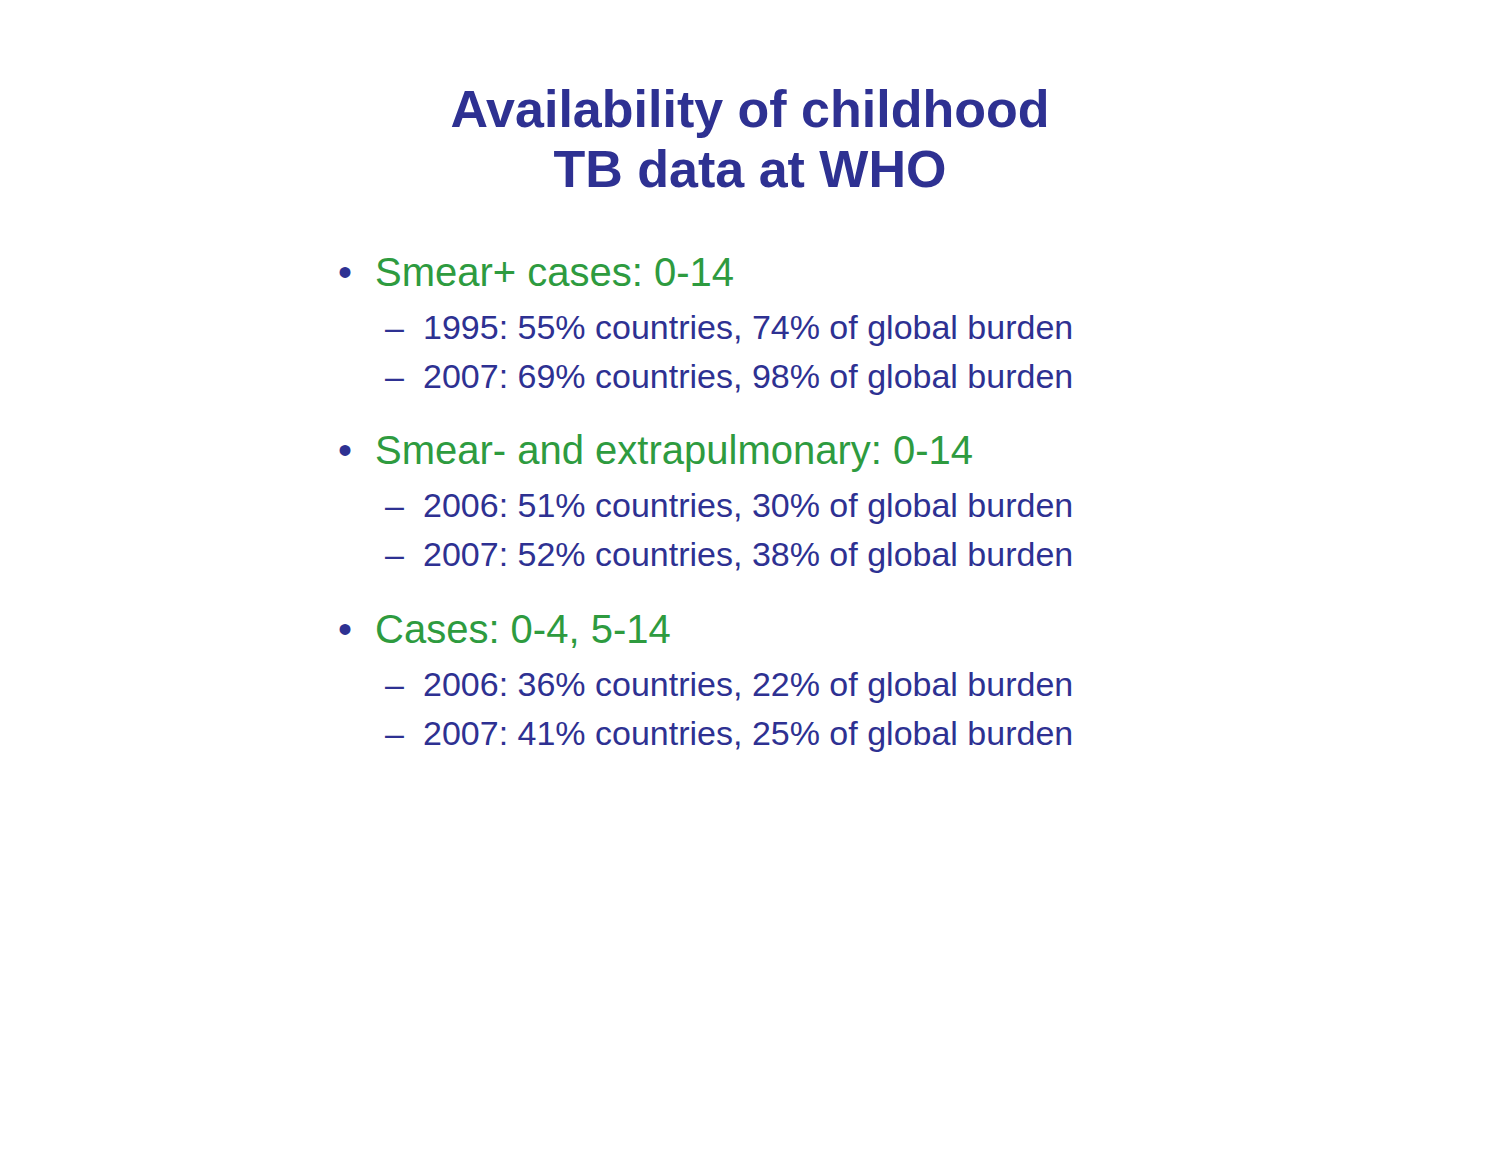Availability of childhood
TB data at WHO
Smear+ cases: 0-14
1995: 55% countries, 74% of global burden
2007: 69% countries, 98% of global burden
Smear- and extrapulmonary: 0-14
2006: 51% countries, 30% of global burden
2007: 52% countries, 38% of global burden
Cases: 0-4, 5-14
2006: 36% countries, 22% of global burden
2007: 41% countries, 25% of global burden